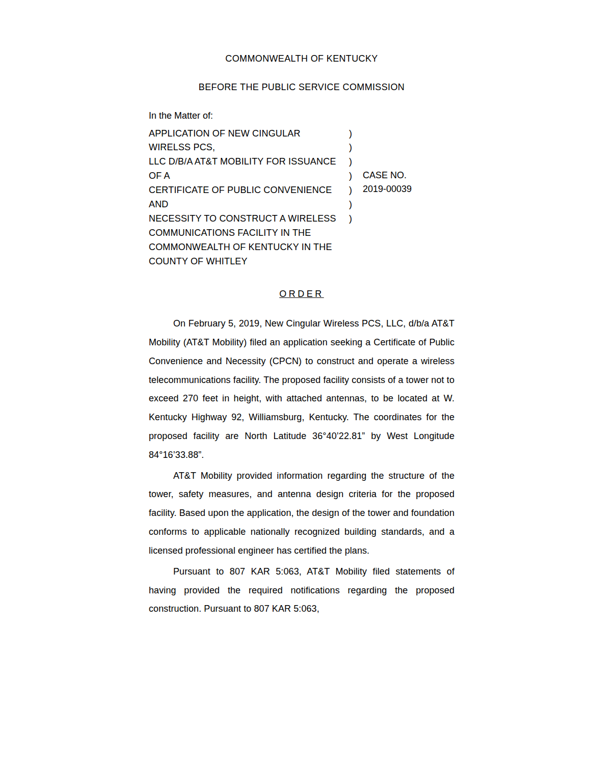COMMONWEALTH OF KENTUCKY
BEFORE THE PUBLIC SERVICE COMMISSION
In the Matter of:
| APPLICATION OF NEW CINGULAR WIRELSS PCS, LLC D/B/A AT&T MOBILITY FOR ISSUANCE OF A CERTIFICATE OF PUBLIC CONVENIENCE AND NECESSITY TO CONSTRUCT A WIRELESS COMMUNICATIONS FACILITY IN THE COMMONWEALTH OF KENTUCKY IN THE COUNTY OF WHITLEY | ) ) ) ) ) ) ) | CASE NO. 2019-00039 |
ORDER
On February 5, 2019, New Cingular Wireless PCS, LLC, d/b/a AT&T Mobility (AT&T Mobility) filed an application seeking a Certificate of Public Convenience and Necessity (CPCN) to construct and operate a wireless telecommunications facility. The proposed facility consists of a tower not to exceed 270 feet in height, with attached antennas, to be located at W. Kentucky Highway 92, Williamsburg, Kentucky. The coordinates for the proposed facility are North Latitude 36°40’22.81” by West Longitude 84°16’33.88”.
AT&T Mobility provided information regarding the structure of the tower, safety measures, and antenna design criteria for the proposed facility. Based upon the application, the design of the tower and foundation conforms to applicable nationally recognized building standards, and a licensed professional engineer has certified the plans.
Pursuant to 807 KAR 5:063, AT&T Mobility filed statements of having provided the required notifications regarding the proposed construction. Pursuant to 807 KAR 5:063,